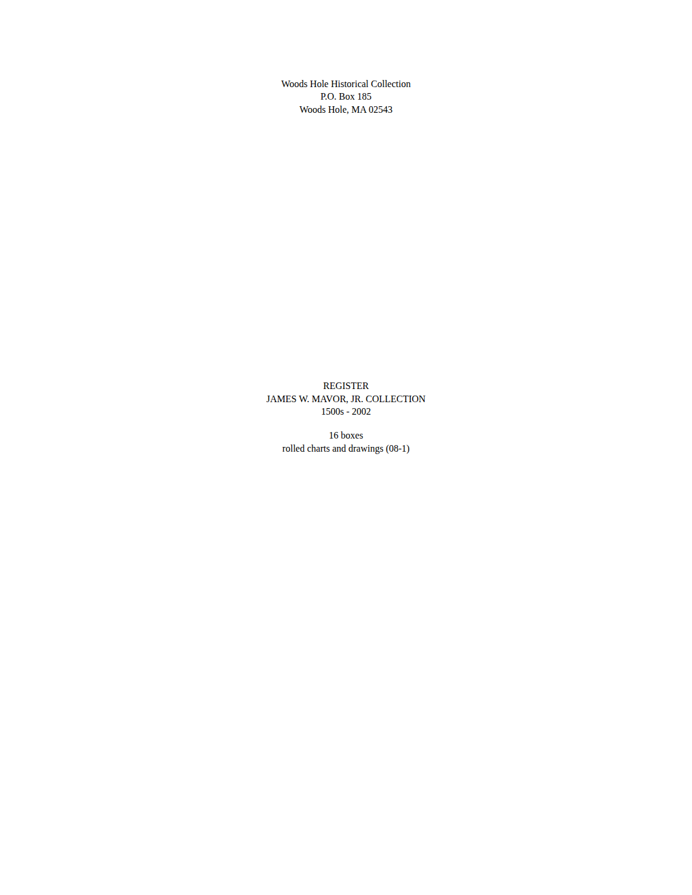Woods Hole Historical Collection
P.O. Box 185
Woods Hole, MA 02543
REGISTER
JAMES W. MAVOR, JR. COLLECTION
1500s - 2002
16 boxes
rolled charts and drawings (08-1)